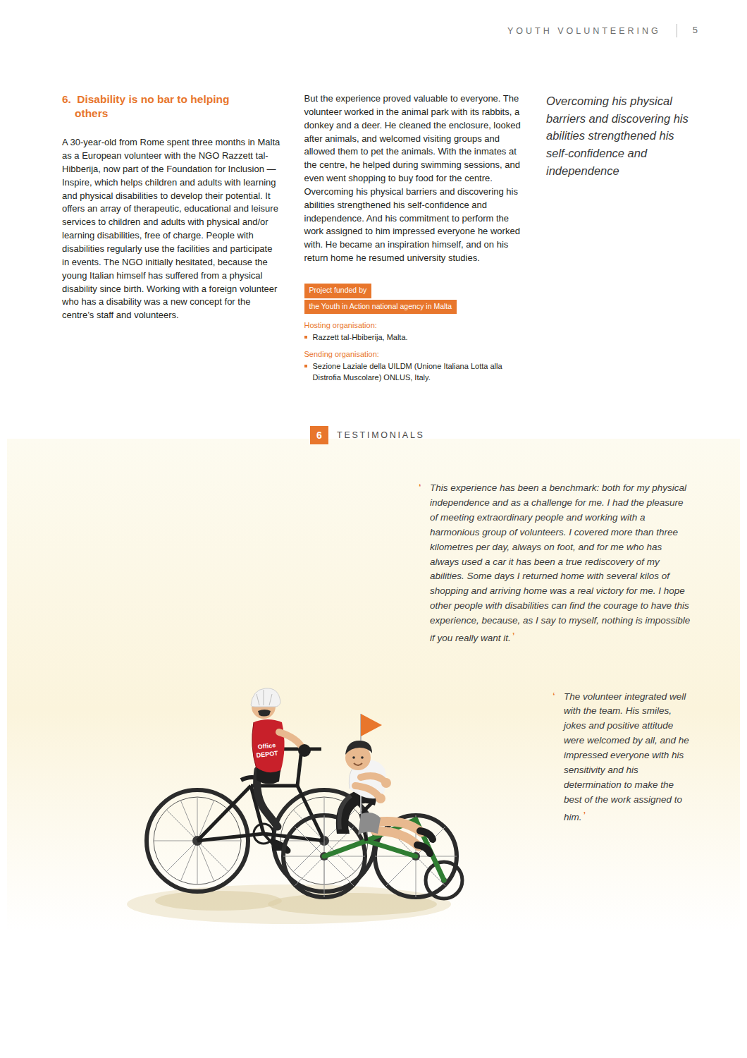YOUTH VOLUNTEERING 5
6. Disability is no bar to helpingothers
A 30-year-old from Rome spent three months in Malta as a European volunteer with the NGO Razzett tal-Hibberija, now part of the Foundation for Inclusion — Inspire, which helps children and adults with learning and physical disabilities to develop their potential. It offers an array of therapeutic, educational and leisure services to children and adults with physical and/or learning disabilities, free of charge. People with disabilities regularly use the facilities and participate in events. The NGO initially hesitated, because the young Italian himself has suffered from a physical disability since birth. Working with a foreign volunteer who has a disability was a new concept for the centre’s staff and volunteers.
But the experience proved valuable to everyone. The volunteer worked in the animal park with its rabbits, a donkey and a deer. He cleaned the enclosure, looked after animals, and welcomed visiting groups and allowed them to pet the animals. With the inmates at the centre, he helped during swimming sessions, and even went shopping to buy food for the centre. Overcoming his physical barriers and discovering his abilities strengthened his self-confidence and independence. And his commitment to perform the work assigned to him impressed everyone he worked with. He became an inspiration himself, and on his return home he resumed university studies.
Project funded by
the Youth in Action national agency in Malta
Hosting organisation:
Razzett tal-Hbiberija, Malta.
Sending organisation:
Sezione Laziale della UILDM (Unione Italiana Lotta alla Distrofia Muscolare) ONLUS, Italy.
Overcoming his physical barriers and discovering his abilities strengthened his self-confidence and independence
6
TESTIMONIALS
‘This experience has been a benchmark: both for my physical independence and as a challenge for me. I had the pleasure of meeting extraordinary people and working with a harmonious group of volunteers. I covered more than three kilometres per day, always on foot, and for me who has always used a car it has been a true rediscovery of my abilities. Some days I returned home with several kilos of shopping and arriving home was a real victory for me. I hope other people with disabilities can find the courage to have this experience, because, as I say to myself, nothing is impossible if you really want it.’
‘The volunteer integrated well with the team. His smiles, jokes and positive attitude were welcomed by all, and he impressed everyone with his sensitivity and his determination to make the best of the work assigned to him.’
Office DEPOT